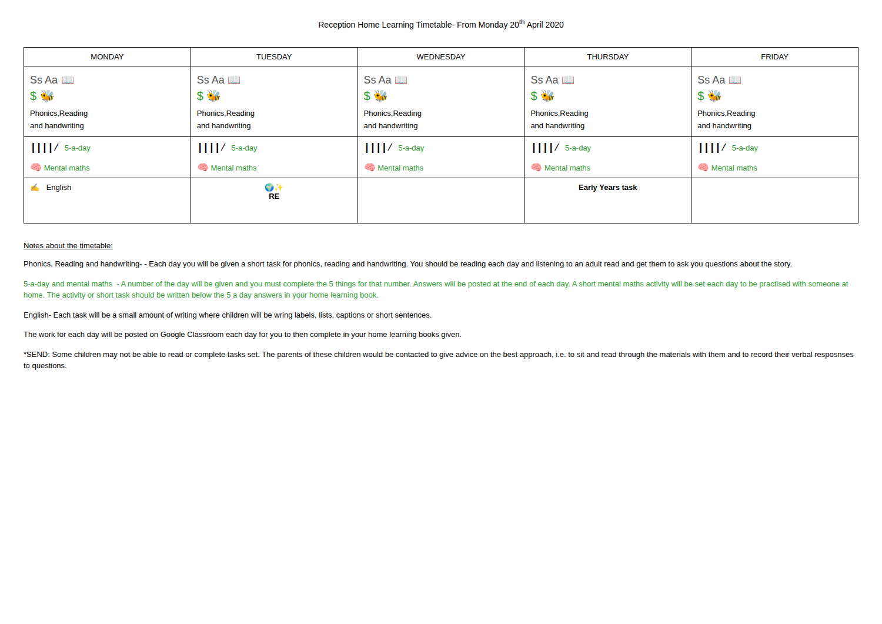Reception Home Learning Timetable- From Monday 20th April 2020
| MONDAY | TUESDAY | WEDNESDAY | THURSDAY | FRIDAY |
| --- | --- | --- | --- | --- |
| Ss Aa 📖 $ 🐝 Phonics,Reading and handwriting | Ss Aa 📖 $ 🐝 Phonics,Reading and handwriting | Ss Aa 📖 $ 🐝 Phonics,Reading and handwriting | Ss Aa 📖 $ 🐝 Phonics,Reading and handwriting | Ss Aa 📖 $ 🐝 Phonics,Reading and handwriting |
| ////⁄ 5-a-day 🧠 Mental maths | ////⁄ 5-a-day 🧠 Mental maths | ////⁄ 5-a-day 🧠 Mental maths | ////⁄ 5-a-day 🧠 Mental maths | ////⁄ 5-a-day 🧠 Mental maths |
| ✍️ English | 🌍✨ RE | | Early Years task | |
Notes about the timetable:
Phonics, Reading and handwriting- - Each day you will be given a short task for phonics, reading and handwriting. You should be reading each day and listening to an adult read and get them to ask you questions about the story.
5-a-day and mental maths - A number of the day will be given and you must complete the 5 things for that number. Answers will be posted at the end of each day. A short mental maths activity will be set each day to be practised with someone at home. The activity or short task should be written below the 5 a day answers in your home learning book.
English- Each task will be a small amount of writing where children will be wring labels, lists, captions or short sentences.
The work for each day will be posted on Google Classroom each day for you to then complete in your home learning books given.
*SEND: Some children may not be able to read or complete tasks set. The parents of these children would be contacted to give advice on the best approach, i.e. to sit and read through the materials with them and to record their verbal resposnses to questions.